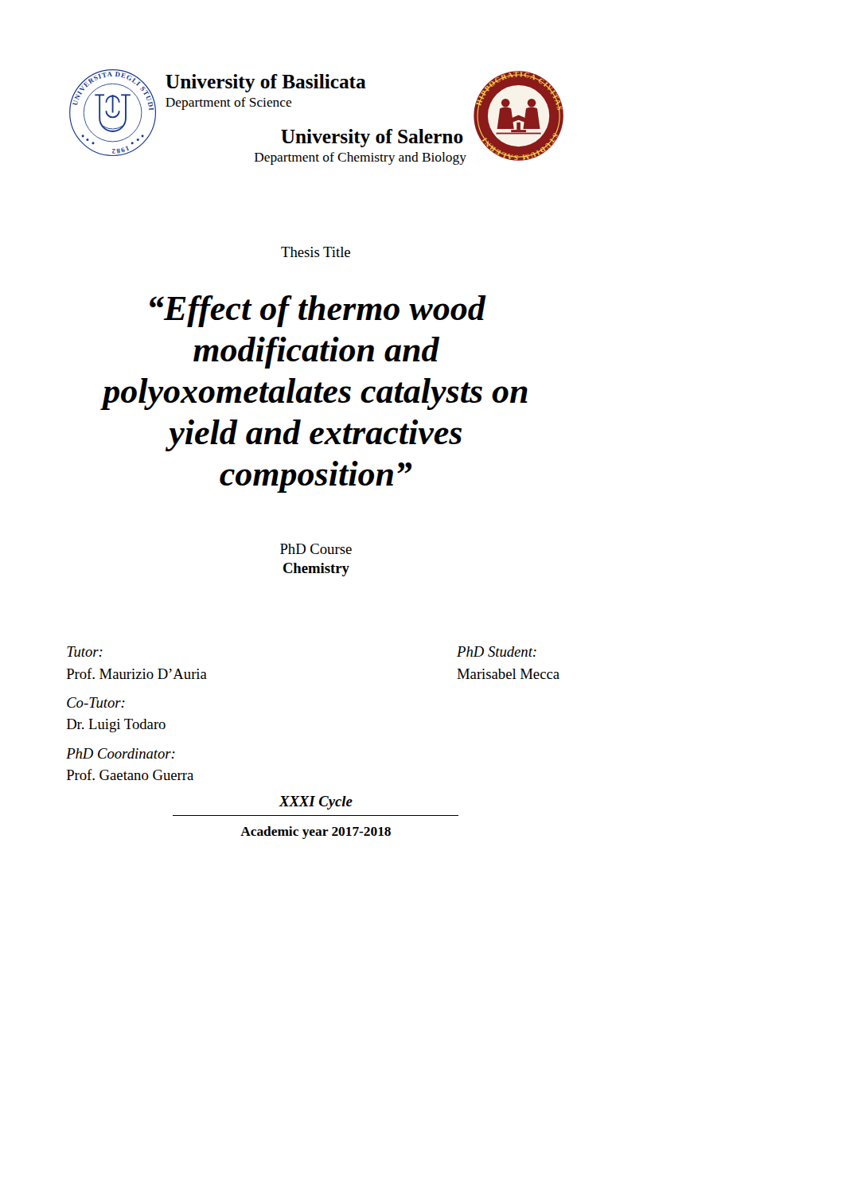UNIVERSITA DEGLI STUDI DELLA BASILICATA 1982
HIPPOCRATICA CIVITAS STUDIUM SALERNI
University of Basilicata
Department of Science
University of Salerno
Department of Chemistry and Biology
Thesis Title
“Effect of thermo wood modification and polyoxometalates catalysts on yield and extractives composition”
PhD Course
Chemistry
Tutor:
Prof. Maurizio D’Auria
Co-Tutor:
Dr. Luigi Todaro
PhD Coordinator:
Prof. Gaetano Guerra
PhD Student:
Marisabel Mecca
XXXI Cycle
Academic year 2017-2018